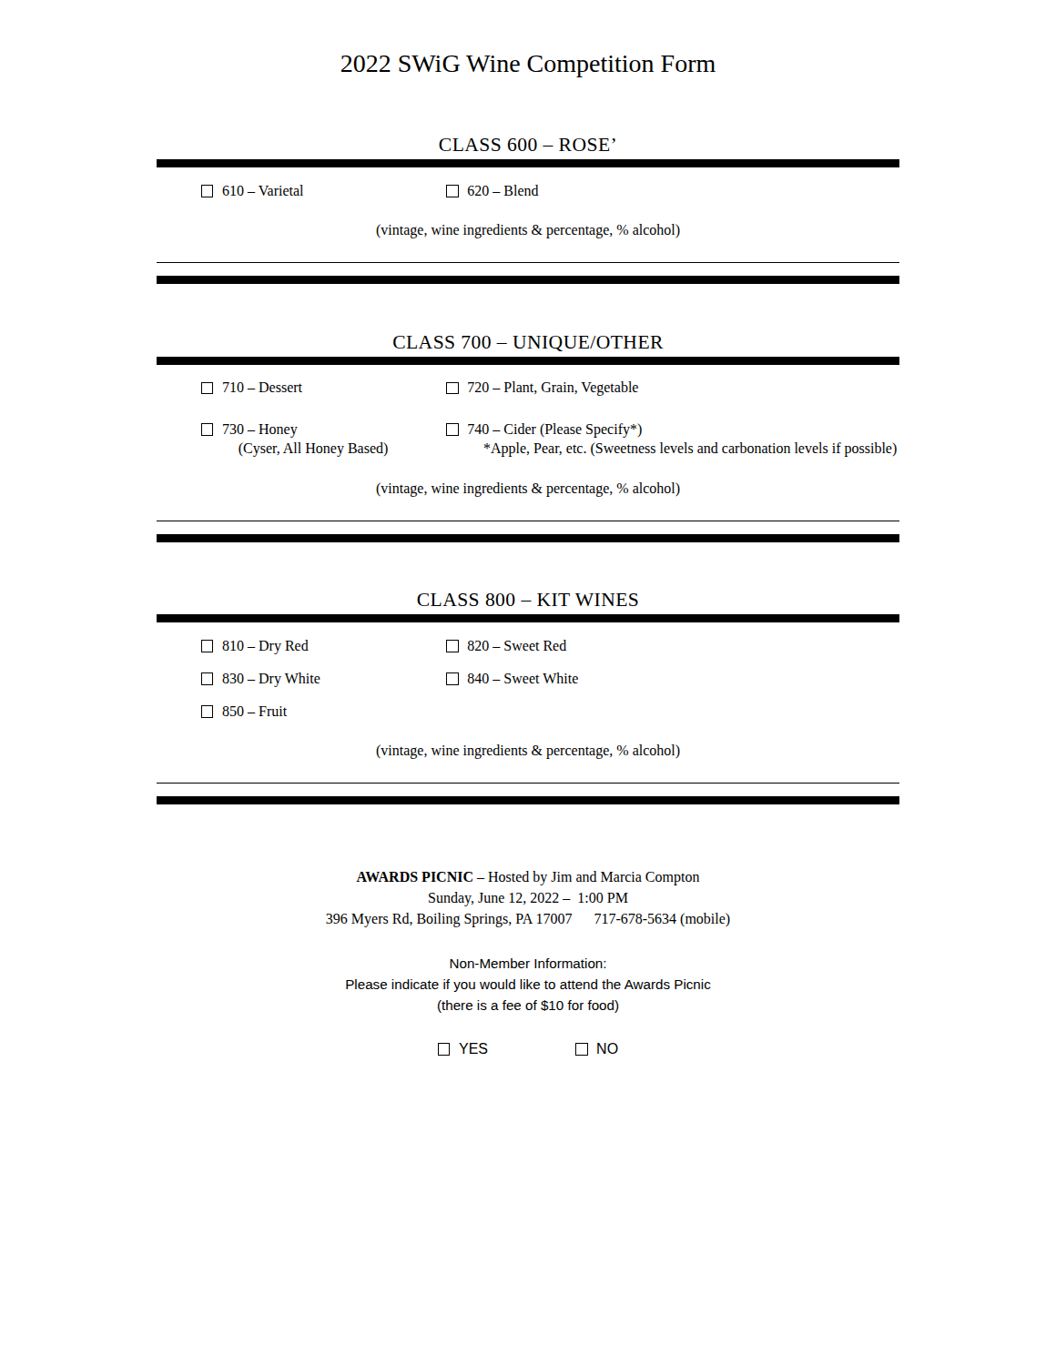2022 SWiG Wine Competition Form
CLASS 600 – ROSE’
610 – Varietal
620 – Blend
(vintage, wine ingredients & percentage, % alcohol)
CLASS 700 – UNIQUE/OTHER
710 – Dessert
720 – Plant, Grain, Vegetable
730 – Honey (Cyser, All Honey Based)
740 – Cider (Please Specify*) *Apple, Pear, etc. (Sweetness levels and carbonation levels if possible)
(vintage, wine ingredients & percentage, % alcohol)
CLASS 800 – KIT WINES
810 – Dry Red
820 – Sweet Red
830 – Dry White
840 – Sweet White
850 – Fruit
(vintage, wine ingredients & percentage, % alcohol)
AWARDS PICNIC – Hosted by Jim and Marcia Compton
Sunday, June 12, 2022 – 1:00 PM
396 Myers Rd, Boiling Springs, PA 17007 717-678-5634 (mobile)
Non-Member Information:
Please indicate if you would like to attend the Awards Picnic
(there is a fee of $10 for food)
YES
NO